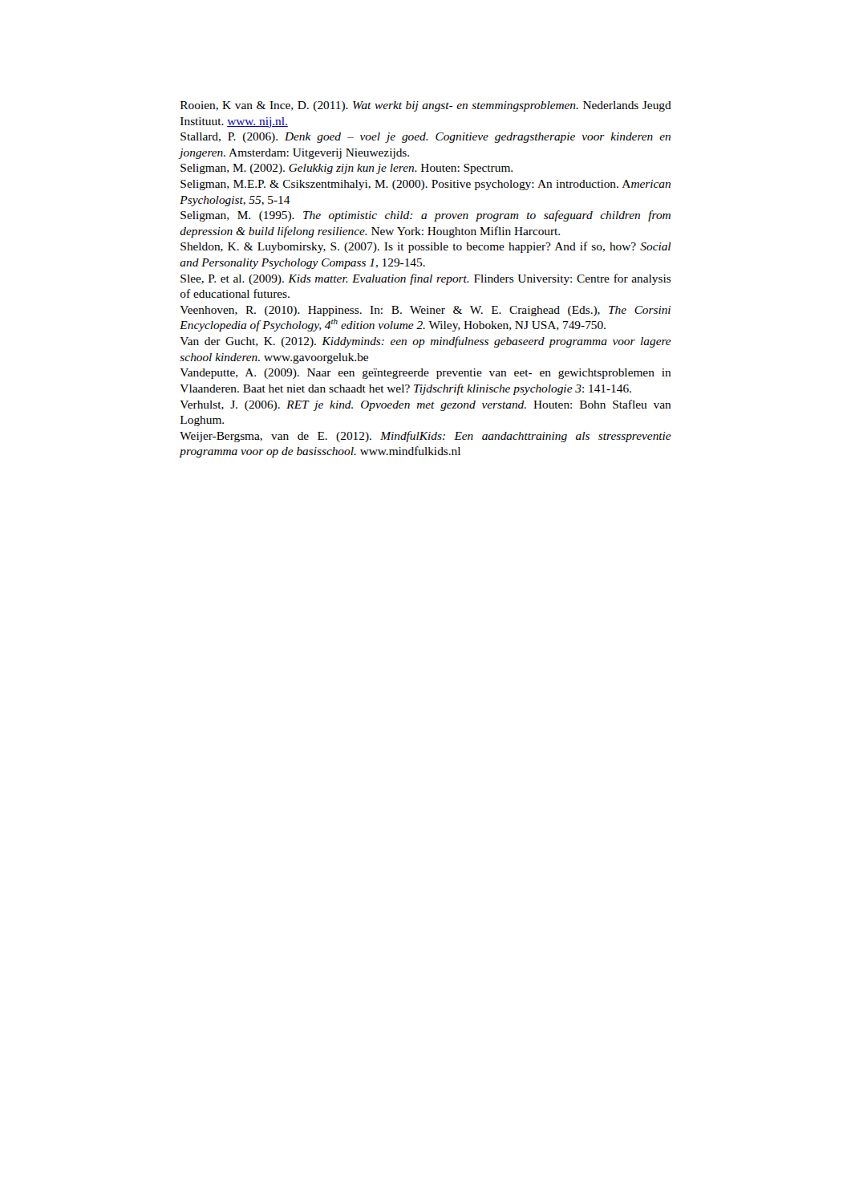Rooien, K van & Ince, D. (2011). Wat werkt bij angst- en stemmingsproblemen. Nederlands Jeugd Instituut. www. nij.nl.
Stallard, P. (2006). Denk goed – voel je goed. Cognitieve gedragstherapie voor kinderen en jongeren. Amsterdam: Uitgeverij Nieuwezijds.
Seligman, M. (2002). Gelukkig zijn kun je leren. Houten: Spectrum.
Seligman, M.E.P. & Csikszentmihalyi, M. (2000). Positive psychology: An introduction. American Psychologist, 55, 5-14
Seligman, M. (1995). The optimistic child: a proven program to safeguard children from depression & build lifelong resilience. New York: Houghton Miflin Harcourt.
Sheldon, K. & Luybomirsky, S. (2007). Is it possible to become happier? And if so, how? Social and Personality Psychology Compass 1, 129-145.
Slee, P. et al. (2009). Kids matter. Evaluation final report. Flinders University: Centre for analysis of educational futures.
Veenhoven, R. (2010). Happiness. In: B. Weiner & W. E. Craighead (Eds.), The Corsini Encyclopedia of Psychology, 4th edition volume 2. Wiley, Hoboken, NJ USA, 749-750.
Van der Gucht, K. (2012). Kiddyminds: een op mindfulness gebaseerd programma voor lagere school kinderen. www.gavoorgeluk.be
Vandeputte, A. (2009). Naar een geïntegreerde preventie van eet- en gewichtsproblemen in Vlaanderen. Baat het niet dan schaadt het wel? Tijdschrift klinische psychologie 3: 141-146.
Verhulst, J. (2006). RET je kind. Opvoeden met gezond verstand. Houten: Bohn Stafleu van Loghum.
Weijer-Bergsma, van de E. (2012). MindfulKids: Een aandachttraining als stresspreventie programma voor op de basisschool. www.mindfulkids.nl